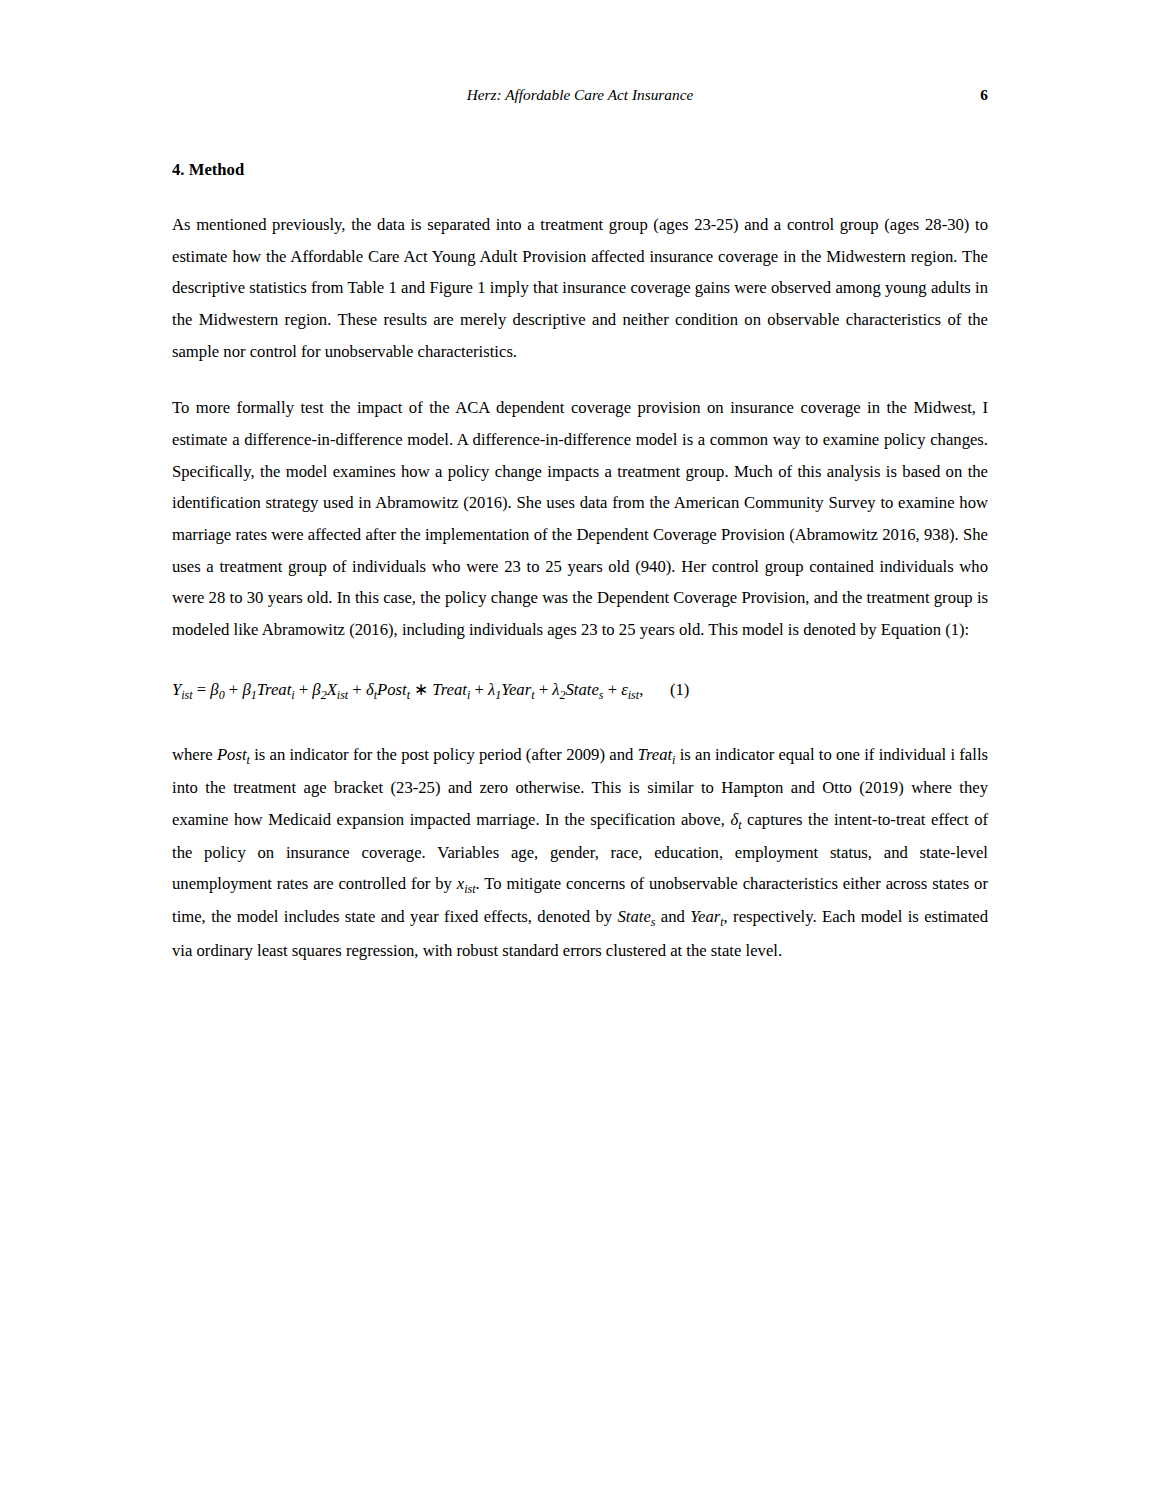Herz: Affordable Care Act Insurance 6
4. Method
As mentioned previously, the data is separated into a treatment group (ages 23-25) and a control group (ages 28-30) to estimate how the Affordable Care Act Young Adult Provision affected insurance coverage in the Midwestern region. The descriptive statistics from Table 1 and Figure 1 imply that insurance coverage gains were observed among young adults in the Midwestern region. These results are merely descriptive and neither condition on observable characteristics of the sample nor control for unobservable characteristics.
To more formally test the impact of the ACA dependent coverage provision on insurance coverage in the Midwest, I estimate a difference-in-difference model. A difference-in-difference model is a common way to examine policy changes. Specifically, the model examines how a policy change impacts a treatment group. Much of this analysis is based on the identification strategy used in Abramowitz (2016). She uses data from the American Community Survey to examine how marriage rates were affected after the implementation of the Dependent Coverage Provision (Abramowitz 2016, 938). She uses a treatment group of individuals who were 23 to 25 years old (940). Her control group contained individuals who were 28 to 30 years old. In this case, the policy change was the Dependent Coverage Provision, and the treatment group is modeled like Abramowitz (2016), including individuals ages 23 to 25 years old. This model is denoted by Equation (1):
Yist = β0 + β1Treati + β2Xist + δtPostt ∗ Treati + λ1Yeart + λ2States + εist,(1)
where Postt is an indicator for the post policy period (after 2009) and Treati is an indicator equal to one if individual i falls into the treatment age bracket (23-25) and zero otherwise. This is similar to Hampton and Otto (2019) where they examine how Medicaid expansion impacted marriage. In the specification above, δt captures the intent-to-treat effect of the policy on insurance coverage. Variables age, gender, race, education, employment status, and state-level unemployment rates are controlled for by xist. To mitigate concerns of unobservable characteristics either across states or time, the model includes state and year fixed effects, denoted by States and Yeart, respectively. Each model is estimated via ordinary least squares regression, with robust standard errors clustered at the state level.